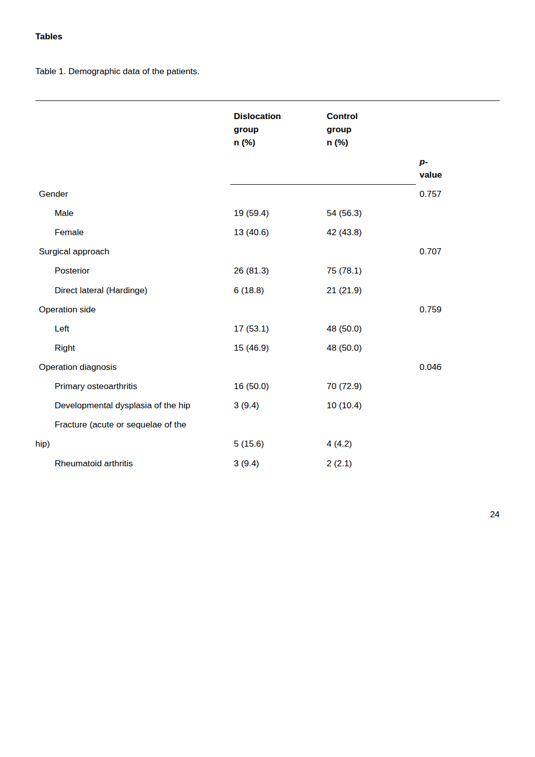Tables
Table 1. Demographic data of the patients.
| | Dislocation group n (%) | Control group n (%) | |
| --- | --- | --- | --- |
| | | | p- value |
| Gender | | | 0.757 |
| Male | 19 (59.4) | 54 (56.3) | |
| Female | 13 (40.6) | 42 (43.8) | |
| Surgical approach | | | 0.707 |
| Posterior | 26 (81.3) | 75 (78.1) | |
| Direct lateral (Hardinge) | 6 (18.8) | 21 (21.9) | |
| Operation side | | | 0.759 |
| Left | 17 (53.1) | 48 (50.0) | |
| Right | 15 (46.9) | 48 (50.0) | |
| Operation diagnosis | | | 0.046 |
| Primary osteoarthritis | 16 (50.0) | 70 (72.9) | |
| Developmental dysplasia of the hip | 3 (9.4) | 10 (10.4) | |
| Fracture (acute or sequelae of the | | | |
| hip) | 5 (15.6) | 4 (4.2) | |
| Rheumatoid arthritis | 3 (9.4) | 2 (2.1) | |
24